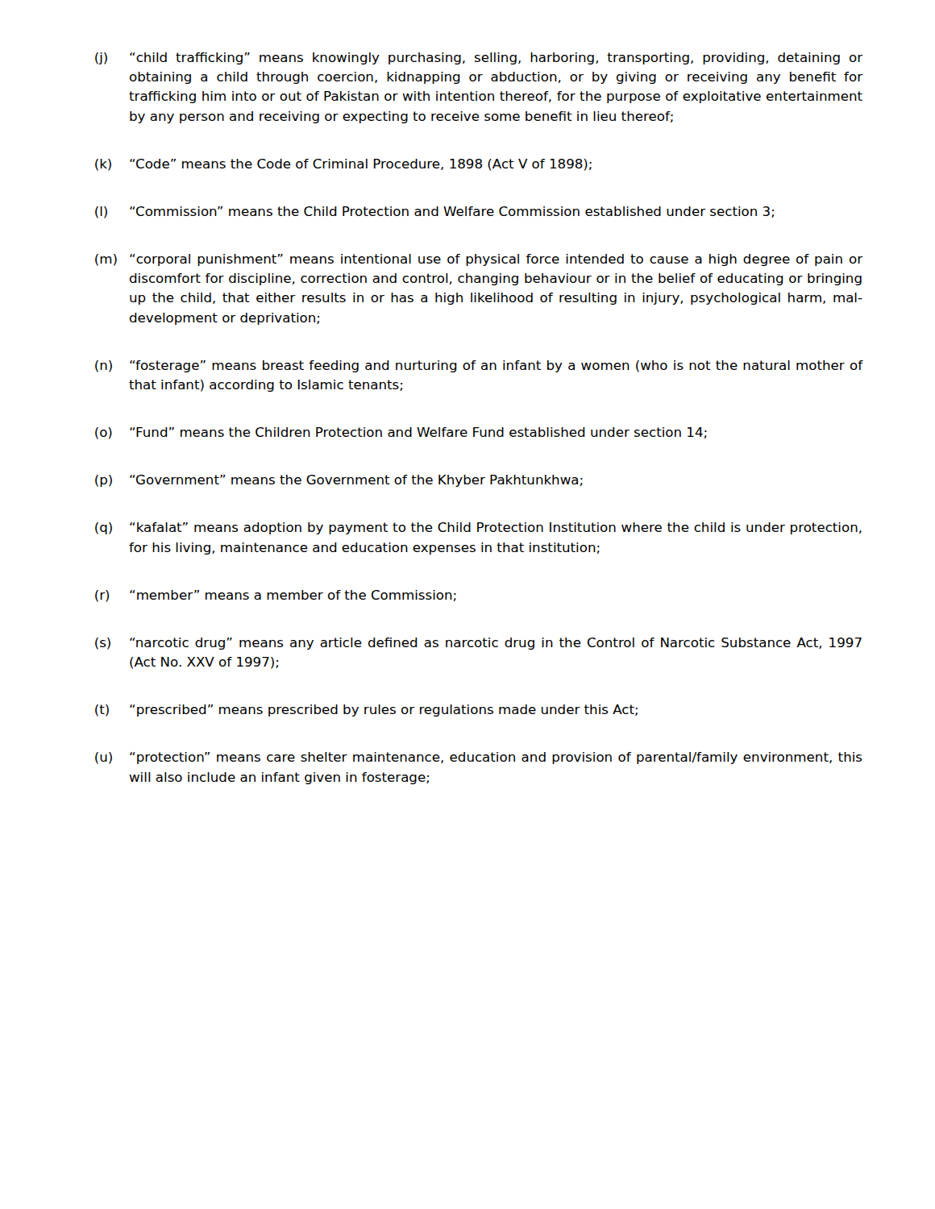(j)
“child trafficking” means knowingly purchasing, selling, harboring, transporting, providing, detaining or obtaining a child through coercion, kidnapping or abduction, or by giving or receiving any benefit for trafficking him into or out of Pakistan or with intention thereof, for the purpose of exploitative entertainment by any person and receiving or expecting to receive some benefit in lieu thereof;
(k)
“Code” means the Code of Criminal Procedure, 1898 (Act V of 1898);
(l)
“Commission” means the Child Protection and Welfare Commission established under section 3;
(m)
“corporal punishment” means intentional use of physical force intended to cause a high degree of pain or discomfort for discipline, correction and control, changing behaviour or in the belief of educating or bringing up the child, that either results in or has a high likelihood of resulting in injury, psychological harm, mal-development or deprivation;
(n)
“fosterage” means breast feeding and nurturing of an infant by a women (who is not the natural mother of that infant) according to Islamic tenants;
(o)
“Fund” means the Children Protection and Welfare Fund established under section 14;
(p)
“Government” means the Government of the Khyber Pakhtunkhwa;
(q)
“kafalat” means adoption by payment to the Child Protection Institution where the child is under protection, for his living, maintenance and education expenses in that institution;
(r)
“member” means a member of the Commission;
(s)
“narcotic drug” means any article defined as narcotic drug in the Control of Narcotic Substance Act, 1997 (Act No. XXV of 1997);
(t)
“prescribed” means prescribed by rules or regulations made under this Act;
(u)
“protection” means care shelter maintenance, education and provision of parental/family environment, this will also include an infant given in fosterage;